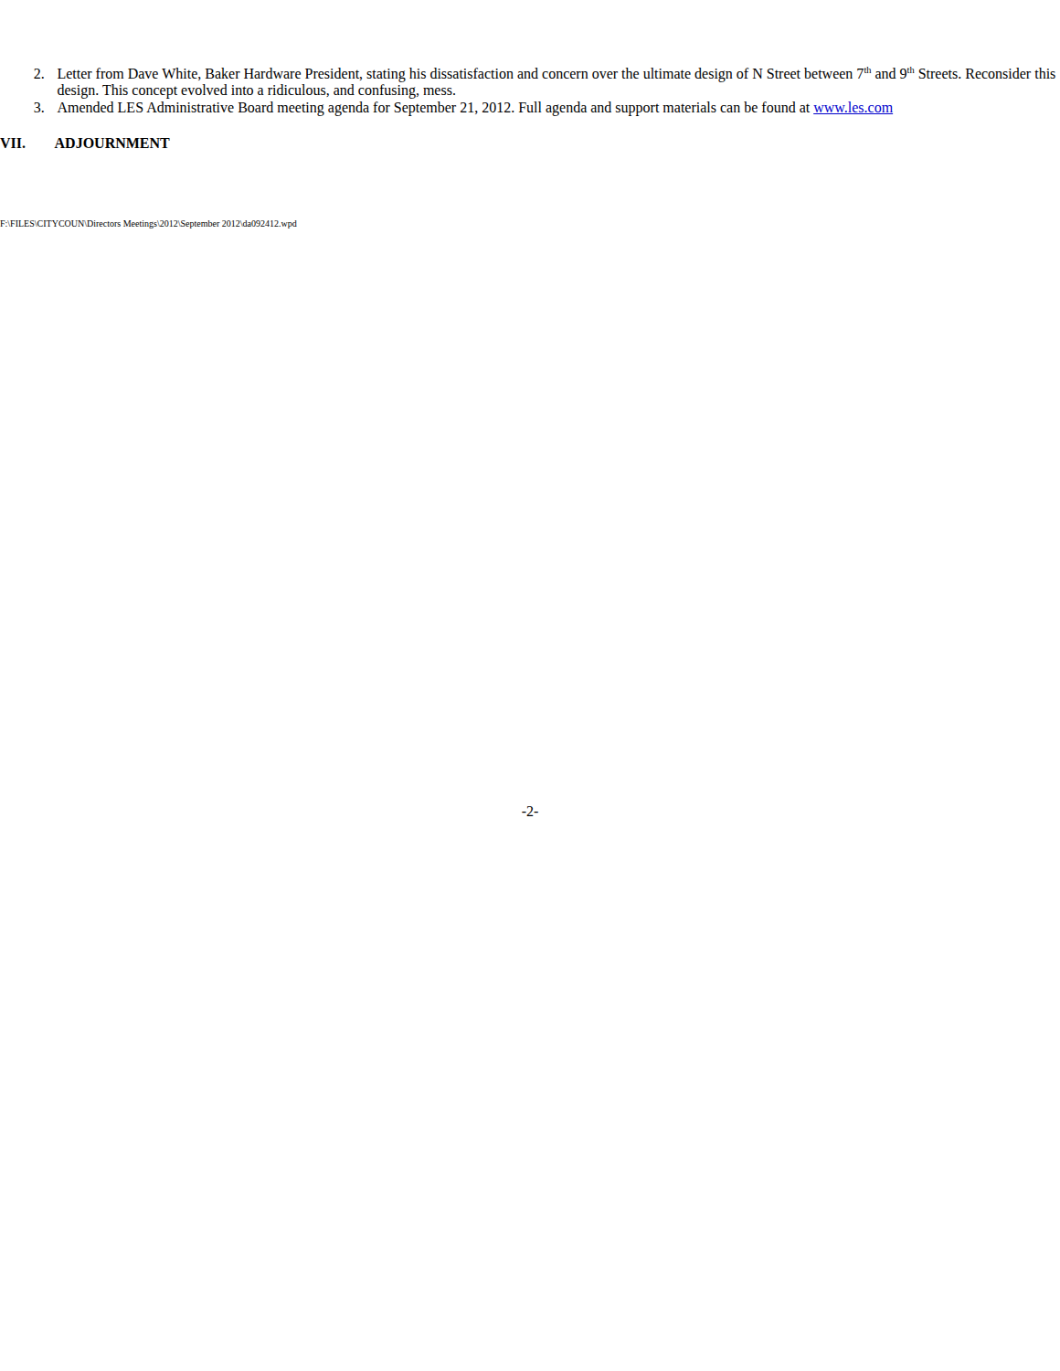Letter from Dave White, Baker Hardware President, stating his dissatisfaction and concern over the ultimate design of N Street between 7th and 9th Streets. Reconsider this design. This concept evolved into a ridiculous, and confusing, mess.
Amended LES Administrative Board meeting agenda for September 21, 2012. Full agenda and support materials can be found at www.les.com
VII. ADJOURNMENT
F:\FILES\CITYCOUN\Directors Meetings\2012\September 2012\da092412.wpd
-2-